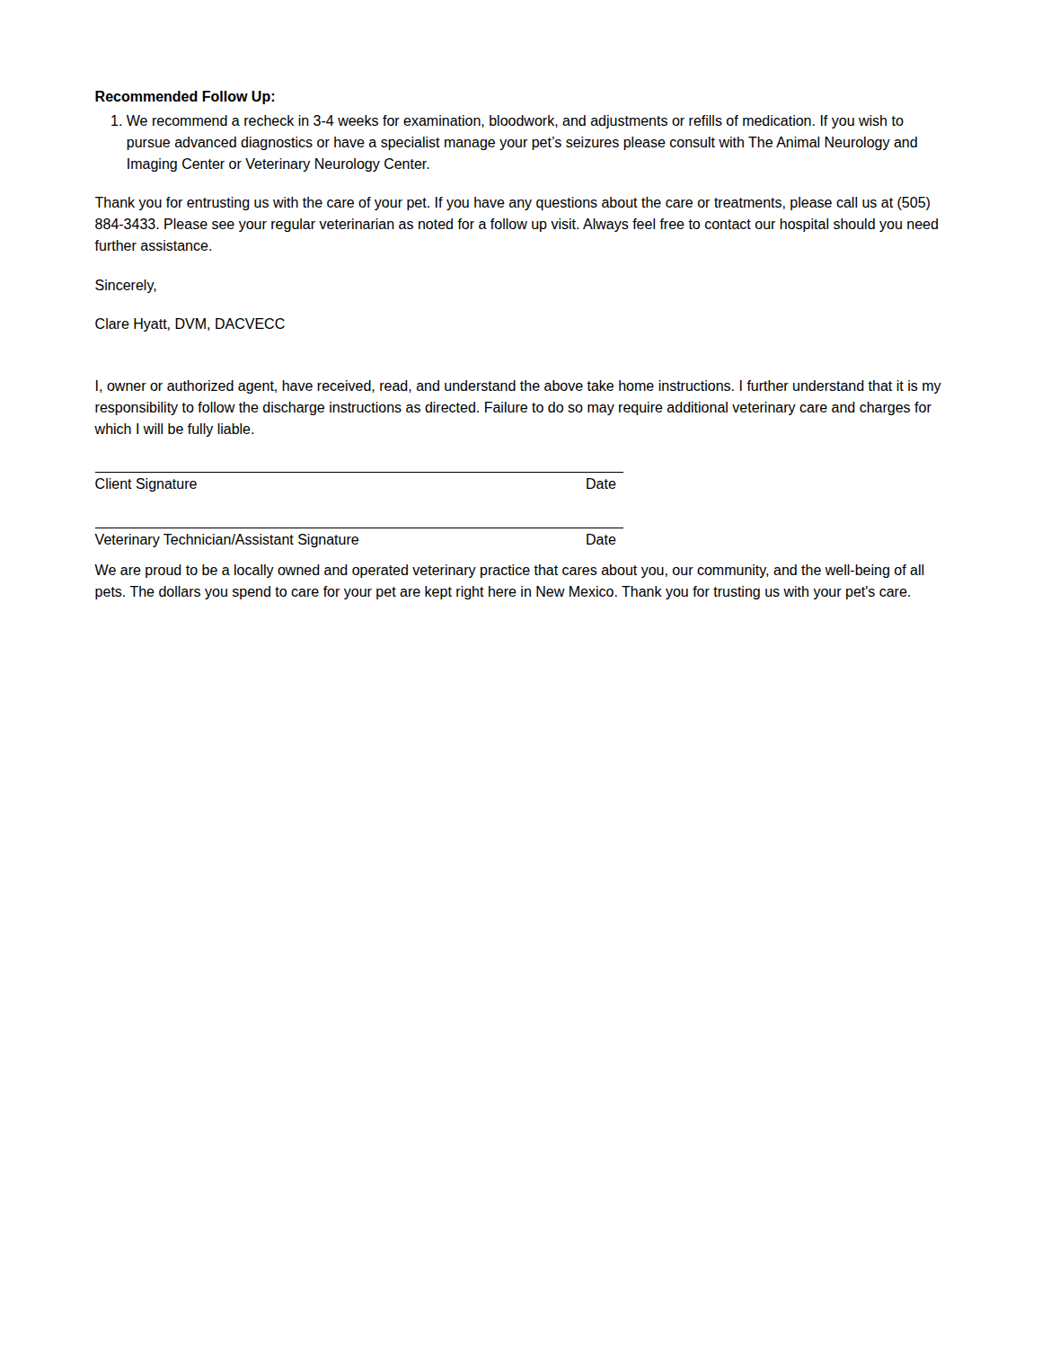Recommended Follow Up:
We recommend a recheck in 3-4 weeks for examination, bloodwork, and adjustments or refills of medication. If you wish to pursue advanced diagnostics or have a specialist manage your pet’s seizures please consult with The Animal Neurology and Imaging Center or Veterinary Neurology Center.
Thank you for entrusting us with the care of your pet. If you have any questions about the care or treatments, please call us at (505) 884-3433. Please see your regular veterinarian as noted for a follow up visit. Always feel free to contact our hospital should you need further assistance.
Sincerely,
Clare Hyatt, DVM, DACVECC
I, owner or authorized agent, have received, read, and understand the above take home instructions. I further understand that it is my responsibility to follow the discharge instructions as directed. Failure to do so may require additional veterinary care and charges for which I will be fully liable.
Client Signature Date
Veterinary Technician/Assistant Signature Date
We are proud to be a locally owned and operated veterinary practice that cares about you, our community, and the well-being of all pets. The dollars you spend to care for your pet are kept right here in New Mexico. Thank you for trusting us with your pet's care.